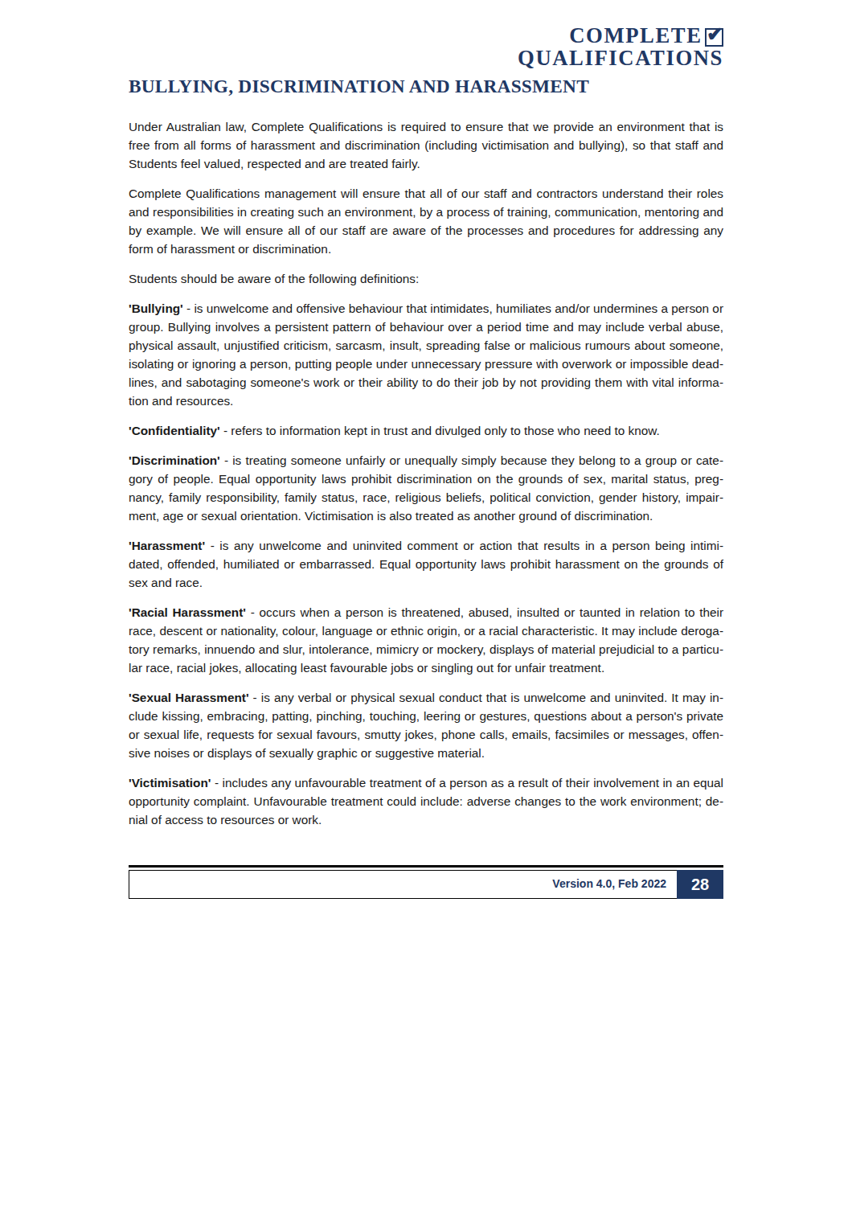COMPLETE
QUALIFICATIONS
BULLYING, DISCRIMINATION AND HARASSMENT
Under Australian law, Complete Qualifications is required to ensure that we provide an environment that is free from all forms of harassment and discrimination (including victimisation and bullying), so that staff and Students feel valued, respected and are treated fairly.
Complete Qualifications management will ensure that all of our staff and contractors understand their roles and responsibilities in creating such an environment, by a process of training, communication, mentoring and by example. We will ensure all of our staff are aware of the processes and procedures for addressing any form of harassment or discrimination.
Students should be aware of the following definitions:
'Bullying' - is unwelcome and offensive behaviour that intimidates, humiliates and/or undermines a person or group. Bullying involves a persistent pattern of behaviour over a period time and may include verbal abuse, physical assault, unjustified criticism, sarcasm, insult, spreading false or malicious rumours about someone, isolating or ignoring a person, putting people under unnecessary pressure with overwork or impossible deadlines, and sabotaging someone's work or their ability to do their job by not providing them with vital information and resources.
'Confidentiality' - refers to information kept in trust and divulged only to those who need to know.
'Discrimination' - is treating someone unfairly or unequally simply because they belong to a group or category of people. Equal opportunity laws prohibit discrimination on the grounds of sex, marital status, pregnancy, family responsibility, family status, race, religious beliefs, political conviction, gender history, impairment, age or sexual orientation. Victimisation is also treated as another ground of discrimination.
'Harassment' - is any unwelcome and uninvited comment or action that results in a person being intimidated, offended, humiliated or embarrassed. Equal opportunity laws prohibit harassment on the grounds of sex and race.
'Racial Harassment' - occurs when a person is threatened, abused, insulted or taunted in relation to their race, descent or nationality, colour, language or ethnic origin, or a racial characteristic. It may include derogatory remarks, innuendo and slur, intolerance, mimicry or mockery, displays of material prejudicial to a particular race, racial jokes, allocating least favourable jobs or singling out for unfair treatment.
'Sexual Harassment' - is any verbal or physical sexual conduct that is unwelcome and uninvited. It may include kissing, embracing, patting, pinching, touching, leering or gestures, questions about a person's private or sexual life, requests for sexual favours, smutty jokes, phone calls, emails, facsimiles or messages, offensive noises or displays of sexually graphic or suggestive material.
'Victimisation' - includes any unfavourable treatment of a person as a result of their involvement in an equal opportunity complaint. Unfavourable treatment could include: adverse changes to the work environment; denial of access to resources or work.
Version 4.0, Feb 2022
28